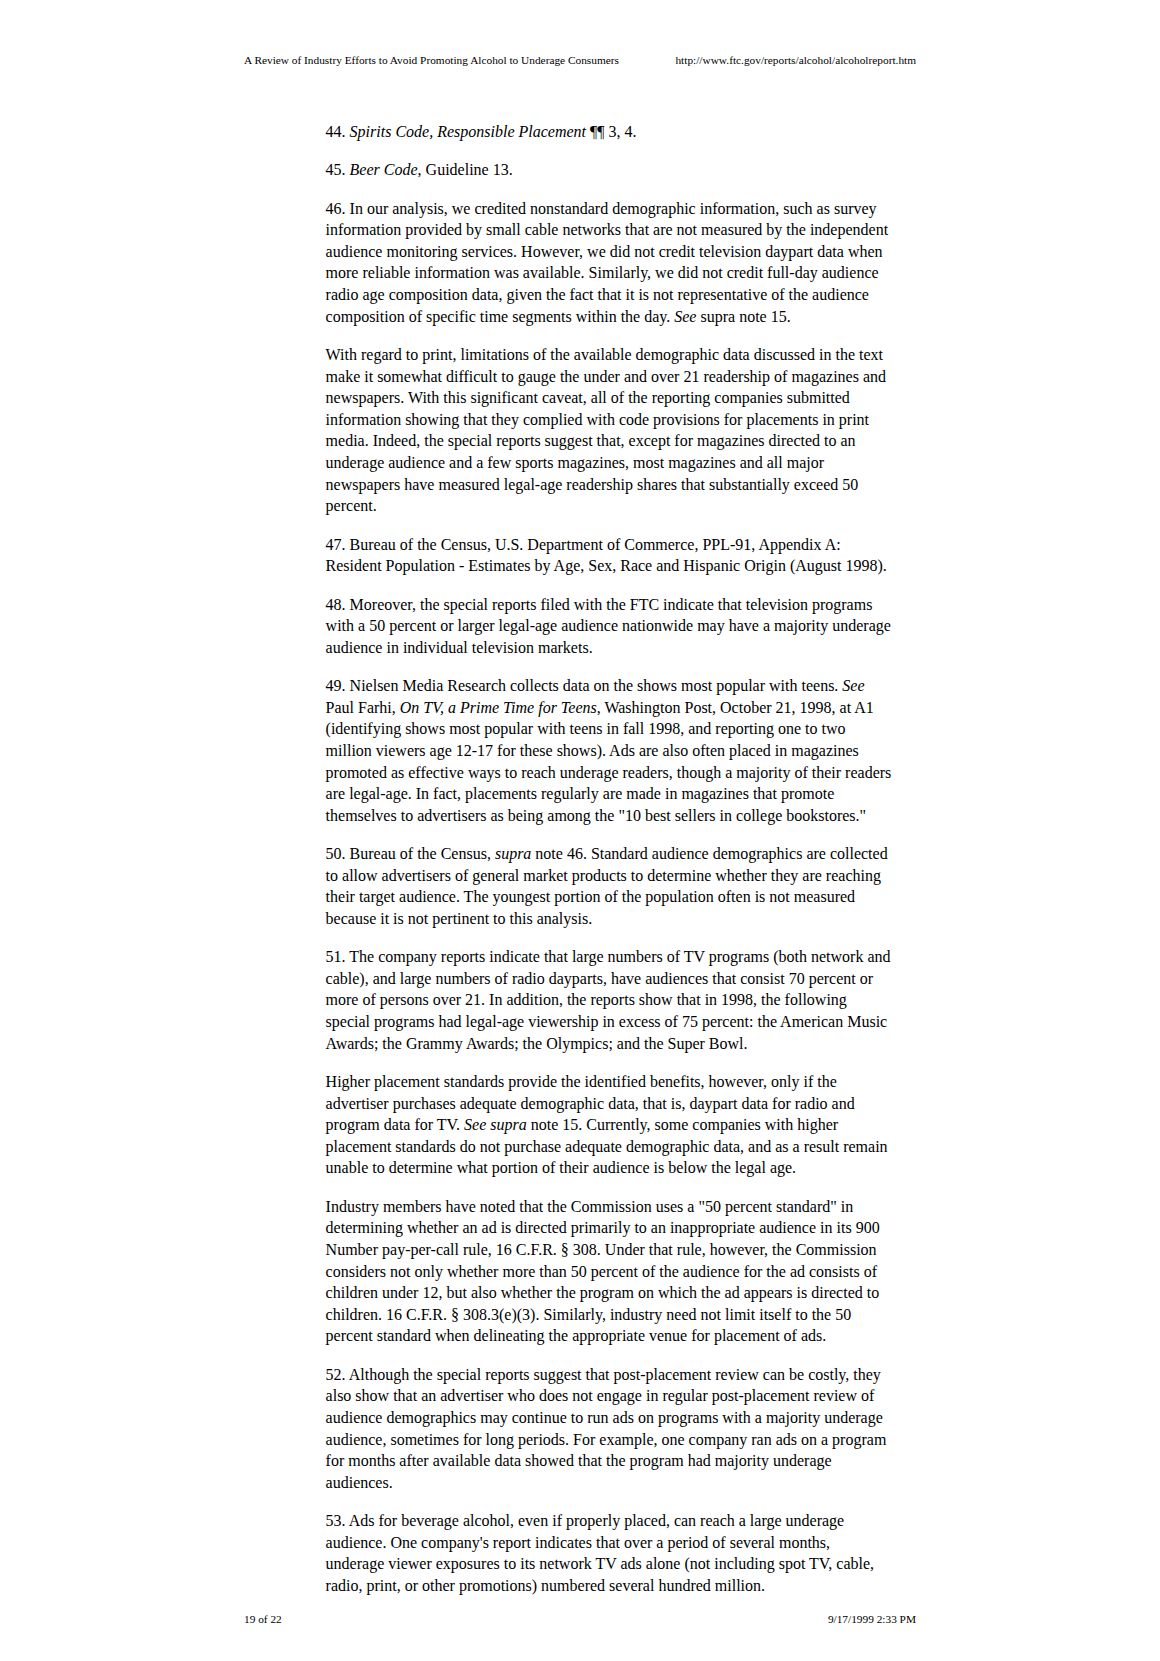A Review of Industry Efforts to Avoid Promoting Alcohol to Underage Consumers
http://www.ftc.gov/reports/alcohol/alcoholreport.htm
44. Spirits Code, Responsible Placement ¶¶ 3, 4.
45. Beer Code, Guideline 13.
46. In our analysis, we credited nonstandard demographic information, such as survey information provided by small cable networks that are not measured by the independent audience monitoring services. However, we did not credit television daypart data when more reliable information was available. Similarly, we did not credit full-day audience radio age composition data, given the fact that it is not representative of the audience composition of specific time segments within the day. See supra note 15.
With regard to print, limitations of the available demographic data discussed in the text make it somewhat difficult to gauge the under and over 21 readership of magazines and newspapers. With this significant caveat, all of the reporting companies submitted information showing that they complied with code provisions for placements in print media. Indeed, the special reports suggest that, except for magazines directed to an underage audience and a few sports magazines, most magazines and all major newspapers have measured legal-age readership shares that substantially exceed 50 percent.
47. Bureau of the Census, U.S. Department of Commerce, PPL-91, Appendix A: Resident Population - Estimates by Age, Sex, Race and Hispanic Origin (August 1998).
48. Moreover, the special reports filed with the FTC indicate that television programs with a 50 percent or larger legal-age audience nationwide may have a majority underage audience in individual television markets.
49. Nielsen Media Research collects data on the shows most popular with teens. See Paul Farhi, On TV, a Prime Time for Teens, Washington Post, October 21, 1998, at A1 (identifying shows most popular with teens in fall 1998, and reporting one to two million viewers age 12-17 for these shows). Ads are also often placed in magazines promoted as effective ways to reach underage readers, though a majority of their readers are legal-age. In fact, placements regularly are made in magazines that promote themselves to advertisers as being among the "10 best sellers in college bookstores."
50. Bureau of the Census, supra note 46. Standard audience demographics are collected to allow advertisers of general market products to determine whether they are reaching their target audience. The youngest portion of the population often is not measured because it is not pertinent to this analysis.
51. The company reports indicate that large numbers of TV programs (both network and cable), and large numbers of radio dayparts, have audiences that consist 70 percent or more of persons over 21. In addition, the reports show that in 1998, the following special programs had legal-age viewership in excess of 75 percent: the American Music Awards; the Grammy Awards; the Olympics; and the Super Bowl.
Higher placement standards provide the identified benefits, however, only if the advertiser purchases adequate demographic data, that is, daypart data for radio and program data for TV. See supra note 15. Currently, some companies with higher placement standards do not purchase adequate demographic data, and as a result remain unable to determine what portion of their audience is below the legal age.
Industry members have noted that the Commission uses a "50 percent standard" in determining whether an ad is directed primarily to an inappropriate audience in its 900 Number pay-per-call rule, 16 C.F.R. § 308. Under that rule, however, the Commission considers not only whether more than 50 percent of the audience for the ad consists of children under 12, but also whether the program on which the ad appears is directed to children. 16 C.F.R. § 308.3(e)(3). Similarly, industry need not limit itself to the 50 percent standard when delineating the appropriate venue for placement of ads.
52. Although the special reports suggest that post-placement review can be costly, they also show that an advertiser who does not engage in regular post-placement review of audience demographics may continue to run ads on programs with a majority underage audience, sometimes for long periods. For example, one company ran ads on a program for months after available data showed that the program had majority underage audiences.
53. Ads for beverage alcohol, even if properly placed, can reach a large underage audience. One company's report indicates that over a period of several months, underage viewer exposures to its network TV ads alone (not including spot TV, cable, radio, print, or other promotions) numbered several hundred million.
19 of 22
9/17/1999 2:33 PM